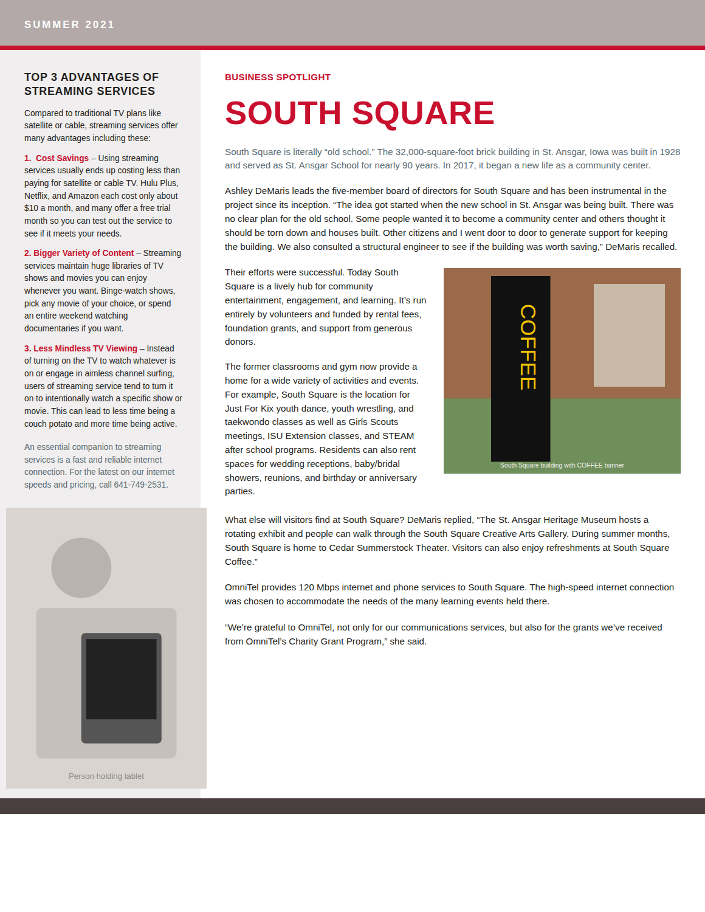Summer 2021
Top 3 Advantages of
Streaming Services
Compared to traditional TV plans like satellite or cable, streaming services offer many advantages including these:
1. Cost Savings – Using streaming services usually ends up costing less than paying for satellite or cable TV. Hulu Plus, Netflix, and Amazon each cost only about $10 a month, and many offer a free trial month so you can test out the service to see if it meets your needs.
2. Bigger Variety of Content – Streaming services maintain huge libraries of TV shows and movies you can enjoy whenever you want. Binge-watch shows, pick any movie of your choice, or spend an entire weekend watching documentaries if you want.
3. Less Mindless TV Viewing – Instead of turning on the TV to watch whatever is on or engage in aimless channel surfing, users of streaming service tend to turn it on to intentionally watch a specific show or movie. This can lead to less time being a couch potato and more time being active.
An essential companion to streaming services is a fast and reliable internet connection. For the latest on our internet speeds and pricing, call 641-749-2531.
Business Spotlight
South Square
South Square is literally “old school.” The 32,000-square-foot brick building in St. Ansgar, Iowa was built in 1928 and served as St. Ansgar School for nearly 90 years. In 2017, it began a new life as a community center.
Ashley DeMaris leads the five-member board of directors for South Square and has been instrumental in the project since its inception. “The idea got started when the new school in St. Ansgar was being built. There was no clear plan for the old school. Some people wanted it to become a community center and others thought it should be torn down and houses built. Other citizens and I went door to door to generate support for keeping the building. We also consulted a structural engineer to see if the building was worth saving,” DeMaris recalled.
Their efforts were successful. Today South Square is a lively hub for community entertainment, engagement, and learning. It’s run entirely by volunteers and funded by rental fees, foundation grants, and support from generous donors.
The former classrooms and gym now provide a home for a wide variety of activities and events. For example, South Square is the location for Just For Kix youth dance, youth wrestling, and taekwondo classes as well as Girls Scouts meetings, ISU Extension classes, and STEAM after school programs. Residents can also rent spaces for wedding receptions, baby/bridal showers, reunions, and birthday or anniversary parties.
What else will visitors find at South Square? DeMaris replied, “The St. Ansgar Heritage Museum hosts a rotating exhibit and people can walk through the South Square Creative Arts Gallery. During summer months, South Square is home to Cedar Summerstock Theater. Visitors can also enjoy refreshments at South Square Coffee.”
OmniTel provides 120 Mbps internet and phone services to South Square. The high-speed internet connection was chosen to accommodate the needs of the many learning events held there.
“We’re grateful to OmniTel, not only for our communications services, but also for the grants we’ve received from OmniTel’s Charity Grant Program,” she said.